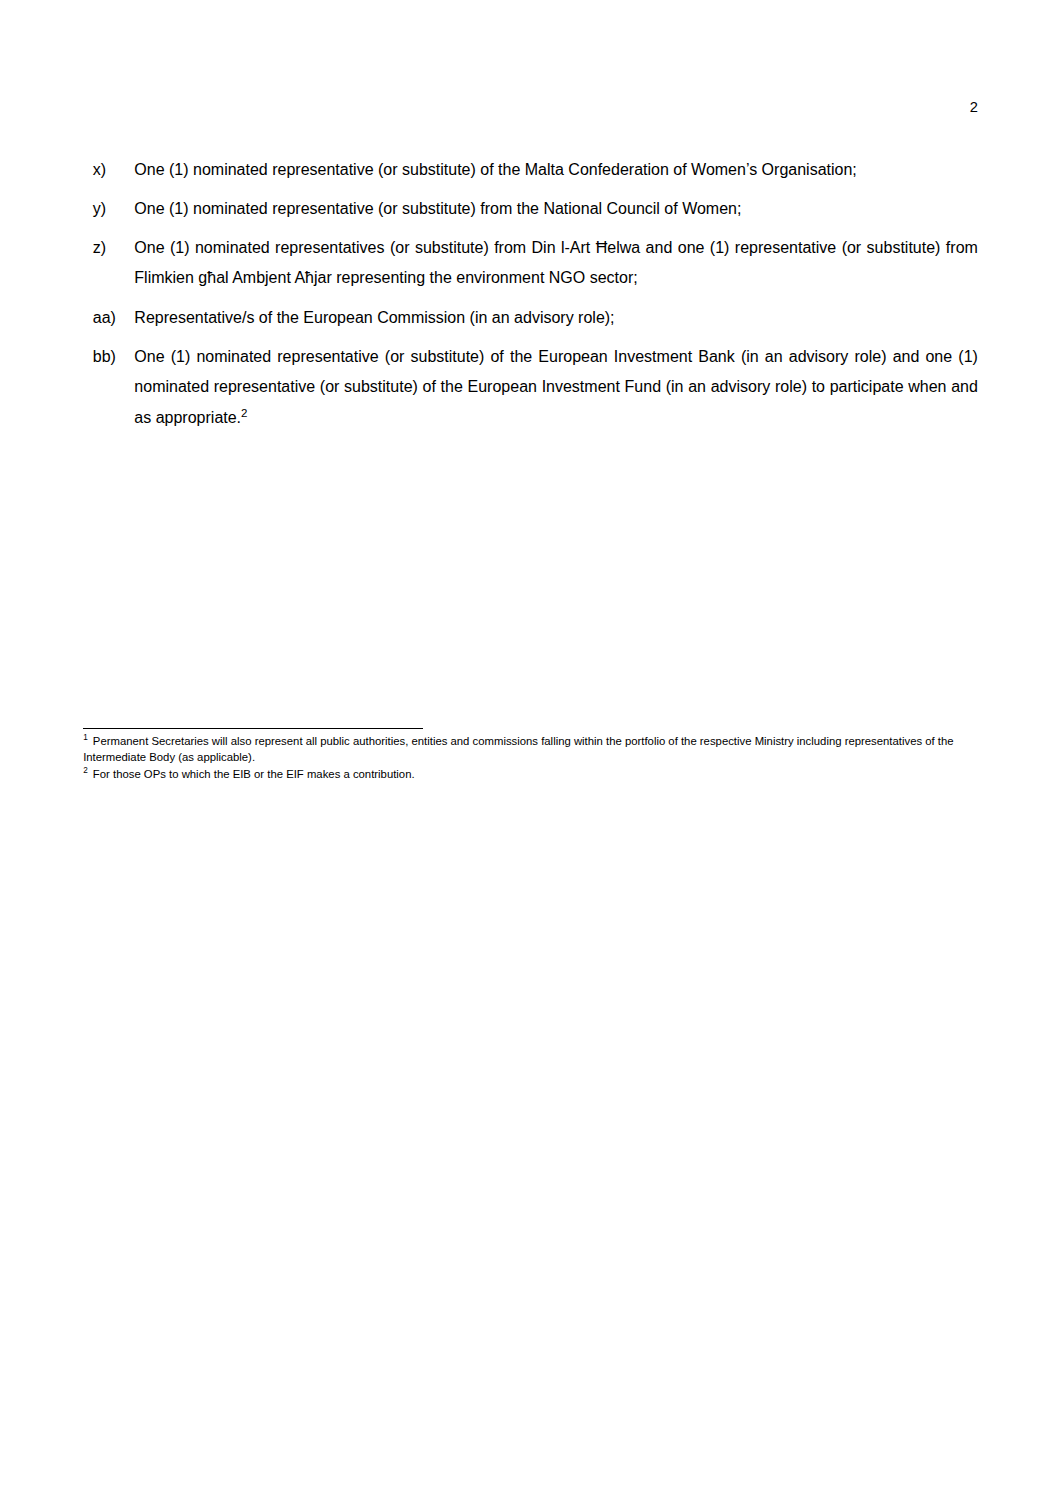2
x) One (1) nominated representative (or substitute) of the Malta Confederation of Women’s Organisation;
y) One (1) nominated representative (or substitute) from the National Council of Women;
z) One (1) nominated representatives (or substitute) from Din l-Art Ħelwa and one (1) representative (or substitute) from Flimkien għal Ambjent Aħjar representing the environment NGO sector;
aa) Representative/s of the European Commission (in an advisory role);
bb) One (1) nominated representative (or substitute) of the European Investment Bank (in an advisory role) and one (1) nominated representative (or substitute) of the European Investment Fund (in an advisory role) to participate when and as appropriate.2
1 Permanent Secretaries will also represent all public authorities, entities and commissions falling within the portfolio of the respective Ministry including representatives of the Intermediate Body (as applicable).
2 For those OPs to which the EIB or the EIF makes a contribution.